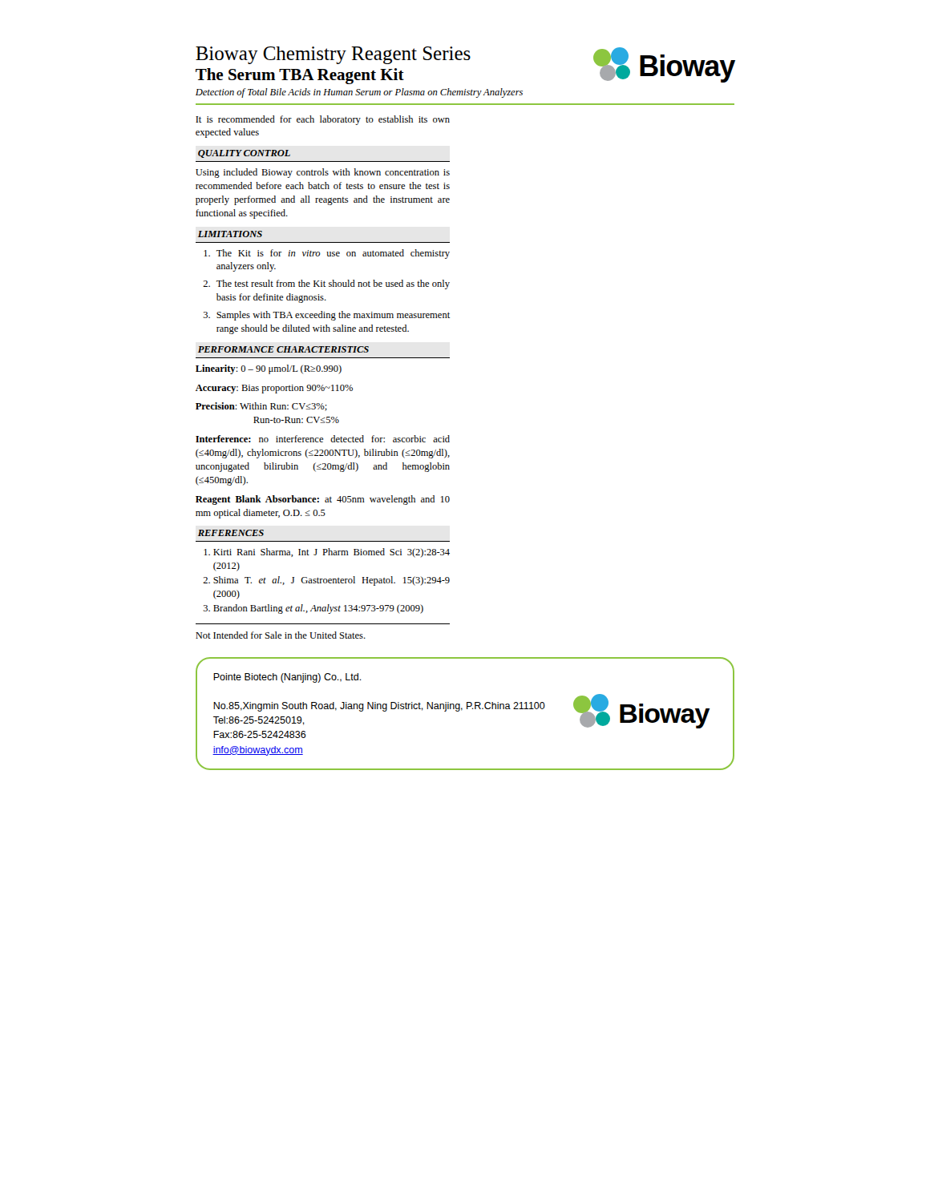Bioway Chemistry Reagent Series
The Serum TBA Reagent Kit
Detection of Total Bile Acids in Human Serum or Plasma on Chemistry Analyzers
Bioway
It is recommended for each laboratory to establish its own expected values
QUALITY CONTROL
Using included Bioway controls with known concentration is recommended before each batch of tests to ensure the test is properly performed and all reagents and the instrument are functional as specified.
LIMITATIONS
The Kit is for in vitro use on automated chemistry analyzers only.
The test result from the Kit should not be used as the only basis for definite diagnosis.
Samples with TBA exceeding the maximum measurement range should be diluted with saline and retested.
PERFORMANCE CHARACTERISTICS
Linearity: 0 – 90 μmol/L (R≥0.990)
Accuracy: Bias proportion 90%~110%
Precision: Within Run: CV≤3%; Run-to-Run: CV≤5%
Interference: no interference detected for: ascorbic acid (≤40mg/dl), chylomicrons (≤2200NTU), bilirubin (≤20mg/dl), unconjugated bilirubin (≤20mg/dl) and hemoglobin (≤450mg/dl).
Reagent Blank Absorbance: at 405nm wavelength and 10 mm optical diameter, O.D. ≤ 0.5
REFERENCES
Kirti Rani Sharma, Int J Pharm Biomed Sci 3(2):28-34 (2012)
Shima T. et al., J Gastroenterol Hepatol. 15(3):294-9 (2000)
Brandon Bartling et al., Analyst 134:973-979 (2009)
Not Intended for Sale in the United States.
Pointe Biotech (Nanjing) Co., Ltd.
No.85,Xingmin South Road, Jiang Ning District, Nanjing, P.R.China 211100
Tel:86-25-52425019,
Fax:86-25-52424836
info@biowaydx.com
Bioway